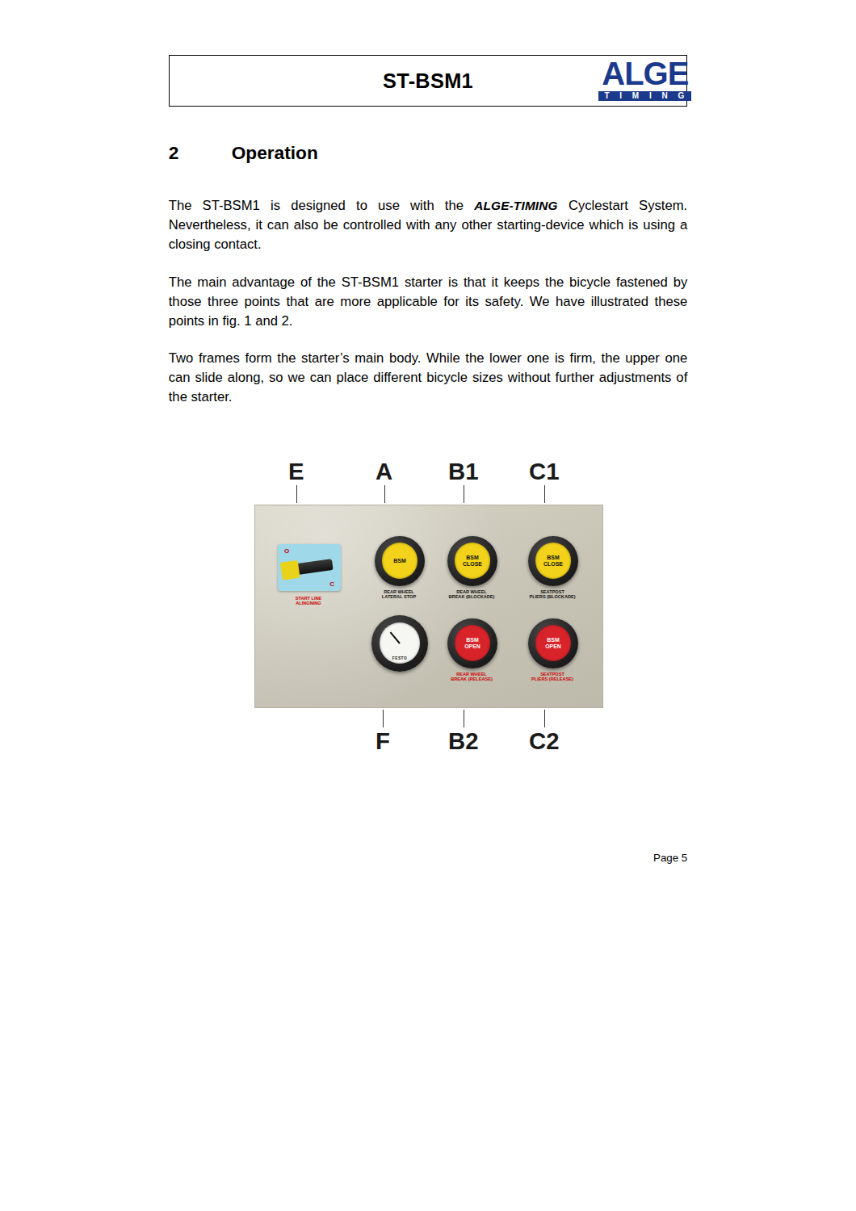ST-BSM1
ALGE T I M I N G
2 Operation
The ST-BSM1 is designed to use with the ALGE-TIMING Cyclestart System. Nevertheless, it can also be controlled with any other starting-device which is using a closing contact.
The main advantage of the ST-BSM1 starter is that it keeps the bicycle fastened by those three points that are more applicable for its safety. We have illustrated these points in fig. 1 and 2.
Two frames form the starter’s main body. While the lower one is firm, the upper one can slide along, so we can place different bicycle sizes without further adjustments of the starter.
E A B1 C1
START LINE
ALINGNING
BSM
REAR WHEEL
LATERAL STOP
BSM
CLOSE
REAR WHEEL
BREAK (BLOCKADE)
BSM
CLOSE
SEATPOST
PLIERS (BLOCKADE)
BSM
OPEN
REAR WHEEL
BREAK (RELEASE)
BSM
OPEN
SEATPOST
PLIERS (RELEASE)
FESTO
F B2 C2
Page 5